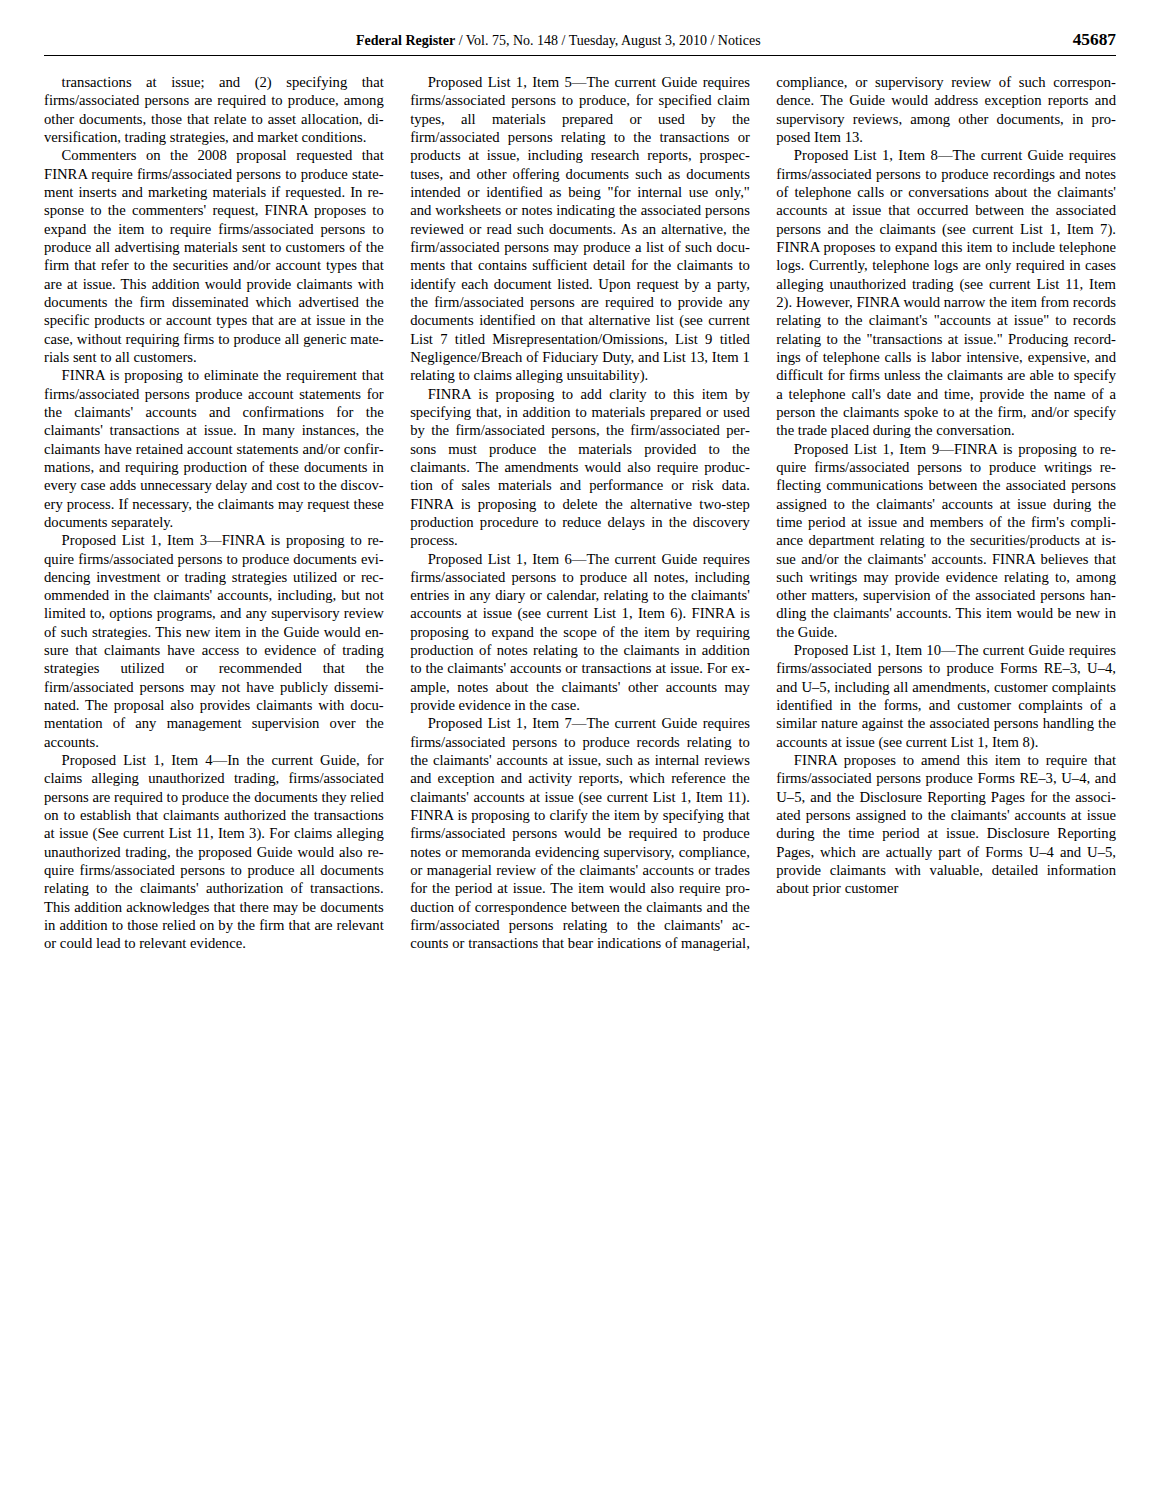Federal Register / Vol. 75, No. 148 / Tuesday, August 3, 2010 / Notices
45687
transactions at issue; and (2) specifying that firms/associated persons are required to produce, among other documents, those that relate to asset allocation, diversification, trading strategies, and market conditions.
Commenters on the 2008 proposal requested that FINRA require firms/associated persons to produce statement inserts and marketing materials if requested. In response to the commenters' request, FINRA proposes to expand the item to require firms/associated persons to produce all advertising materials sent to customers of the firm that refer to the securities and/or account types that are at issue. This addition would provide claimants with documents the firm disseminated which advertised the specific products or account types that are at issue in the case, without requiring firms to produce all generic materials sent to all customers.
FINRA is proposing to eliminate the requirement that firms/associated persons produce account statements for the claimants' accounts and confirmations for the claimants' transactions at issue. In many instances, the claimants have retained account statements and/or confirmations, and requiring production of these documents in every case adds unnecessary delay and cost to the discovery process. If necessary, the claimants may request these documents separately.
Proposed List 1, Item 3—FINRA is proposing to require firms/associated persons to produce documents evidencing investment or trading strategies utilized or recommended in the claimants' accounts, including, but not limited to, options programs, and any supervisory review of such strategies. This new item in the Guide would ensure that claimants have access to evidence of trading strategies utilized or recommended that the firm/associated persons may not have publicly disseminated. The proposal also provides claimants with documentation of any management supervision over the accounts.
Proposed List 1, Item 4—In the current Guide, for claims alleging unauthorized trading, firms/associated persons are required to produce the documents they relied on to establish that claimants authorized the transactions at issue (See current List 11, Item 3). For claims alleging unauthorized trading, the proposed Guide would also require firms/associated persons to produce all documents relating to the claimants' authorization of transactions. This addition acknowledges that there may be documents in addition to those relied on by the firm that are relevant or could lead to relevant evidence.
Proposed List 1, Item 5—The current Guide requires firms/associated persons to produce, for specified claim types, all materials prepared or used by the firm/associated persons relating to the transactions or products at issue, including research reports, prospectuses, and other offering documents such as documents intended or identified as being "for internal use only," and worksheets or notes indicating the associated persons reviewed or read such documents. As an alternative, the firm/associated persons may produce a list of such documents that contains sufficient detail for the claimants to identify each document listed. Upon request by a party, the firm/associated persons are required to provide any documents identified on that alternative list (see current List 7 titled Misrepresentation/Omissions, List 9 titled Negligence/Breach of Fiduciary Duty, and List 13, Item 1 relating to claims alleging unsuitability).
FINRA is proposing to add clarity to this item by specifying that, in addition to materials prepared or used by the firm/associated persons, the firm/associated persons must produce the materials provided to the claimants. The amendments would also require production of sales materials and performance or risk data. FINRA is proposing to delete the alternative two-step production procedure to reduce delays in the discovery process.
Proposed List 1, Item 6—The current Guide requires firms/associated persons to produce all notes, including entries in any diary or calendar, relating to the claimants' accounts at issue (see current List 1, Item 6). FINRA is proposing to expand the scope of the item by requiring production of notes relating to the claimants in addition to the claimants' accounts or transactions at issue. For example, notes about the claimants' other accounts may provide evidence in the case.
Proposed List 1, Item 7—The current Guide requires firms/associated persons to produce records relating to the claimants' accounts at issue, such as internal reviews and exception and activity reports, which reference the claimants' accounts at issue (see current List 1, Item 11). FINRA is proposing to clarify the item by specifying that firms/associated persons would be required to produce notes or memoranda evidencing supervisory, compliance, or managerial review of the claimants' accounts or trades for the period at issue. The item would also require production of correspondence between the claimants and the firm/associated persons relating to the claimants' accounts or transactions that bear indications of managerial, compliance, or supervisory review of such correspondence. The Guide would address exception reports and supervisory reviews, among other documents, in proposed Item 13.
Proposed List 1, Item 8—The current Guide requires firms/associated persons to produce recordings and notes of telephone calls or conversations about the claimants' accounts at issue that occurred between the associated persons and the claimants (see current List 1, Item 7). FINRA proposes to expand this item to include telephone logs. Currently, telephone logs are only required in cases alleging unauthorized trading (see current List 11, Item 2). However, FINRA would narrow the item from records relating to the claimant's "accounts at issue" to records relating to the "transactions at issue." Producing recordings of telephone calls is labor intensive, expensive, and difficult for firms unless the claimants are able to specify a telephone call's date and time, provide the name of a person the claimants spoke to at the firm, and/or specify the trade placed during the conversation.
Proposed List 1, Item 9—FINRA is proposing to require firms/associated persons to produce writings reflecting communications between the associated persons assigned to the claimants' accounts at issue during the time period at issue and members of the firm's compliance department relating to the securities/products at issue and/or the claimants' accounts. FINRA believes that such writings may provide evidence relating to, among other matters, supervision of the associated persons handling the claimants' accounts. This item would be new in the Guide.
Proposed List 1, Item 10—The current Guide requires firms/associated persons to produce Forms RE–3, U–4, and U–5, including all amendments, customer complaints identified in the forms, and customer complaints of a similar nature against the associated persons handling the accounts at issue (see current List 1, Item 8).
FINRA proposes to amend this item to require that firms/associated persons produce Forms RE–3, U–4, and U–5, and the Disclosure Reporting Pages for the associated persons assigned to the claimants' accounts at issue during the time period at issue. Disclosure Reporting Pages, which are actually part of Forms U–4 and U–5, provide claimants with valuable, detailed information about prior customer